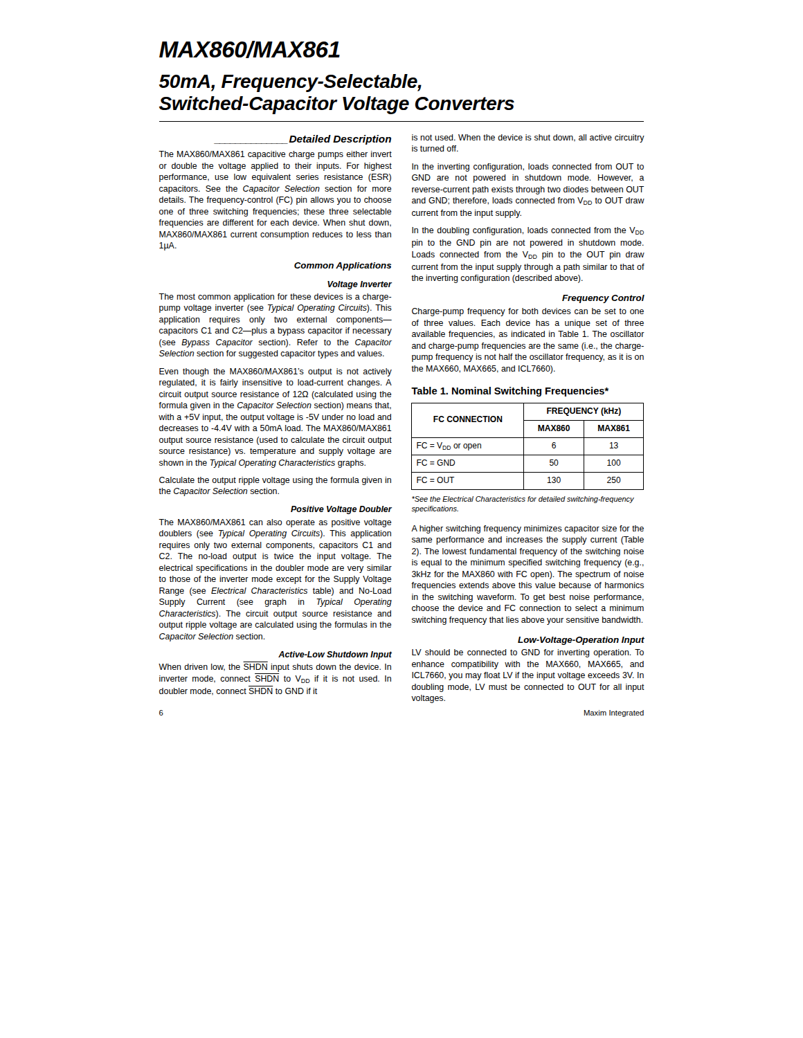MAX860/MAX861
50mA, Frequency-Selectable,
Switched-Capacitor Voltage Converters
Detailed Description
The MAX860/MAX861 capacitive charge pumps either invert or double the voltage applied to their inputs. For highest performance, use low equivalent series resistance (ESR) capacitors. See the Capacitor Selection section for more details. The frequency-control (FC) pin allows you to choose one of three switching frequencies; these three selectable frequencies are different for each device. When shut down, MAX860/MAX861 current consumption reduces to less than 1µA.
Common Applications
Voltage Inverter
The most common application for these devices is a charge-pump voltage inverter (see Typical Operating Circuits). This application requires only two external components—capacitors C1 and C2—plus a bypass capacitor if necessary (see Bypass Capacitor section). Refer to the Capacitor Selection section for suggested capacitor types and values.
Even though the MAX860/MAX861’s output is not actively regulated, it is fairly insensitive to load-current changes. A circuit output source resistance of 12Ω (calculated using the formula given in the Capacitor Selection section) means that, with a +5V input, the output voltage is -5V under no load and decreases to -4.4V with a 50mA load. The MAX860/MAX861 output source resistance (used to calculate the circuit output source resistance) vs. temperature and supply voltage are shown in the Typical Operating Characteristics graphs.
Calculate the output ripple voltage using the formula given in the Capacitor Selection section.
Positive Voltage Doubler
The MAX860/MAX861 can also operate as positive voltage doublers (see Typical Operating Circuits). This application requires only two external components, capacitors C1 and C2. The no-load output is twice the input voltage. The electrical specifications in the doubler mode are very similar to those of the inverter mode except for the Supply Voltage Range (see Electrical Characteristics table) and No-Load Supply Current (see graph in Typical Operating Characteristics). The circuit output source resistance and output ripple voltage are calculated using the formulas in the Capacitor Selection section.
Active-Low Shutdown Input
When driven low, the SHDN input shuts down the device. In inverter mode, connect SHDN to VDD if it is not used. In doubler mode, connect SHDN to GND if it
is not used. When the device is shut down, all active circuitry is turned off.
In the inverting configuration, loads connected from OUT to GND are not powered in shutdown mode. However, a reverse-current path exists through two diodes between OUT and GND; therefore, loads connected from VDD to OUT draw current from the input supply.
In the doubling configuration, loads connected from the VDD pin to the GND pin are not powered in shutdown mode. Loads connected from the VDD pin to the OUT pin draw current from the input supply through a path similar to that of the inverting configuration (described above).
Frequency Control
Charge-pump frequency for both devices can be set to one of three values. Each device has a unique set of three available frequencies, as indicated in Table 1. The oscillator and charge-pump frequencies are the same (i.e., the charge-pump frequency is not half the oscillator frequency, as it is on the MAX660, MAX665, and ICL7660).
Table 1. Nominal Switching Frequencies*
| FC CONNECTION | FREQUENCY (kHz) |
| --- | --- |
| MAX860 | MAX861 |
| FC = V DD or open | 6 | 13 |
| FC = GND | 50 | 100 |
| FC = OUT | 130 | 250 |
*See the Electrical Characteristics for detailed switching-frequency specifications.
A higher switching frequency minimizes capacitor size for the same performance and increases the supply current (Table 2). The lowest fundamental frequency of the switching noise is equal to the minimum specified switching frequency (e.g., 3kHz for the MAX860 with FC open). The spectrum of noise frequencies extends above this value because of harmonics in the switching waveform. To get best noise performance, choose the device and FC connection to select a minimum switching frequency that lies above your sensitive bandwidth.
Low-Voltage-Operation Input
LV should be connected to GND for inverting operation. To enhance compatibility with the MAX660, MAX665, and ICL7660, you may float LV if the input voltage exceeds 3V. In doubling mode, LV must be connected to OUT for all input voltages.
6 Maxim Integrated